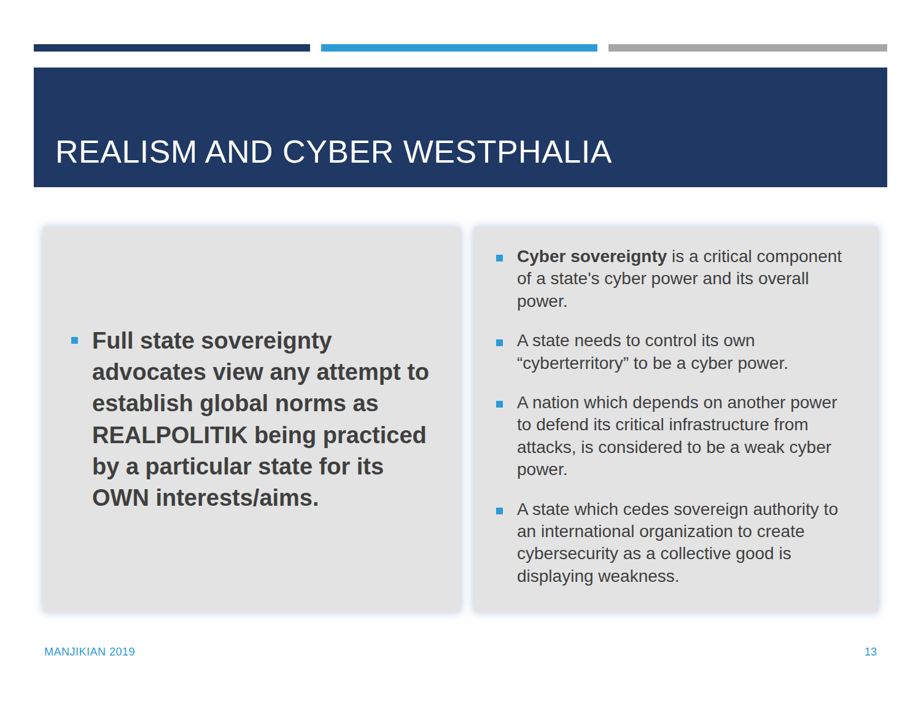REALISM AND CYBER WESTPHALIA
Full state sovereignty advocates view any attempt to establish global norms as REALPOLITIK being practiced by a particular state for its OWN interests/aims.
Cyber sovereignty is a critical component of a state's cyber power and its overall power.
A state needs to control its own “cyberterritory” to be a cyber power.
A nation which depends on another power to defend its critical infrastructure from attacks, is considered to be a weak cyber power.
A state which cedes sovereign authority to an international organization to create cybersecurity as a collective good is displaying weakness.
MANJIKIAN 2019
13